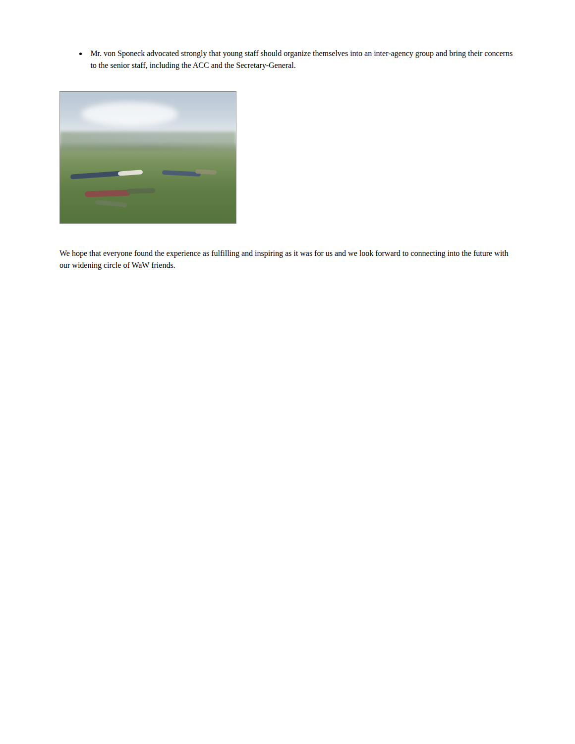Mr. von Sponeck advocated strongly that young staff should organize themselves into an inter-agency group and bring their concerns to the senior staff, including the ACC and the Secretary-General.
We hope that everyone found the experience as fulfilling and inspiring as it was for us and we look forward to connecting into the future with our widening circle of WaW friends.